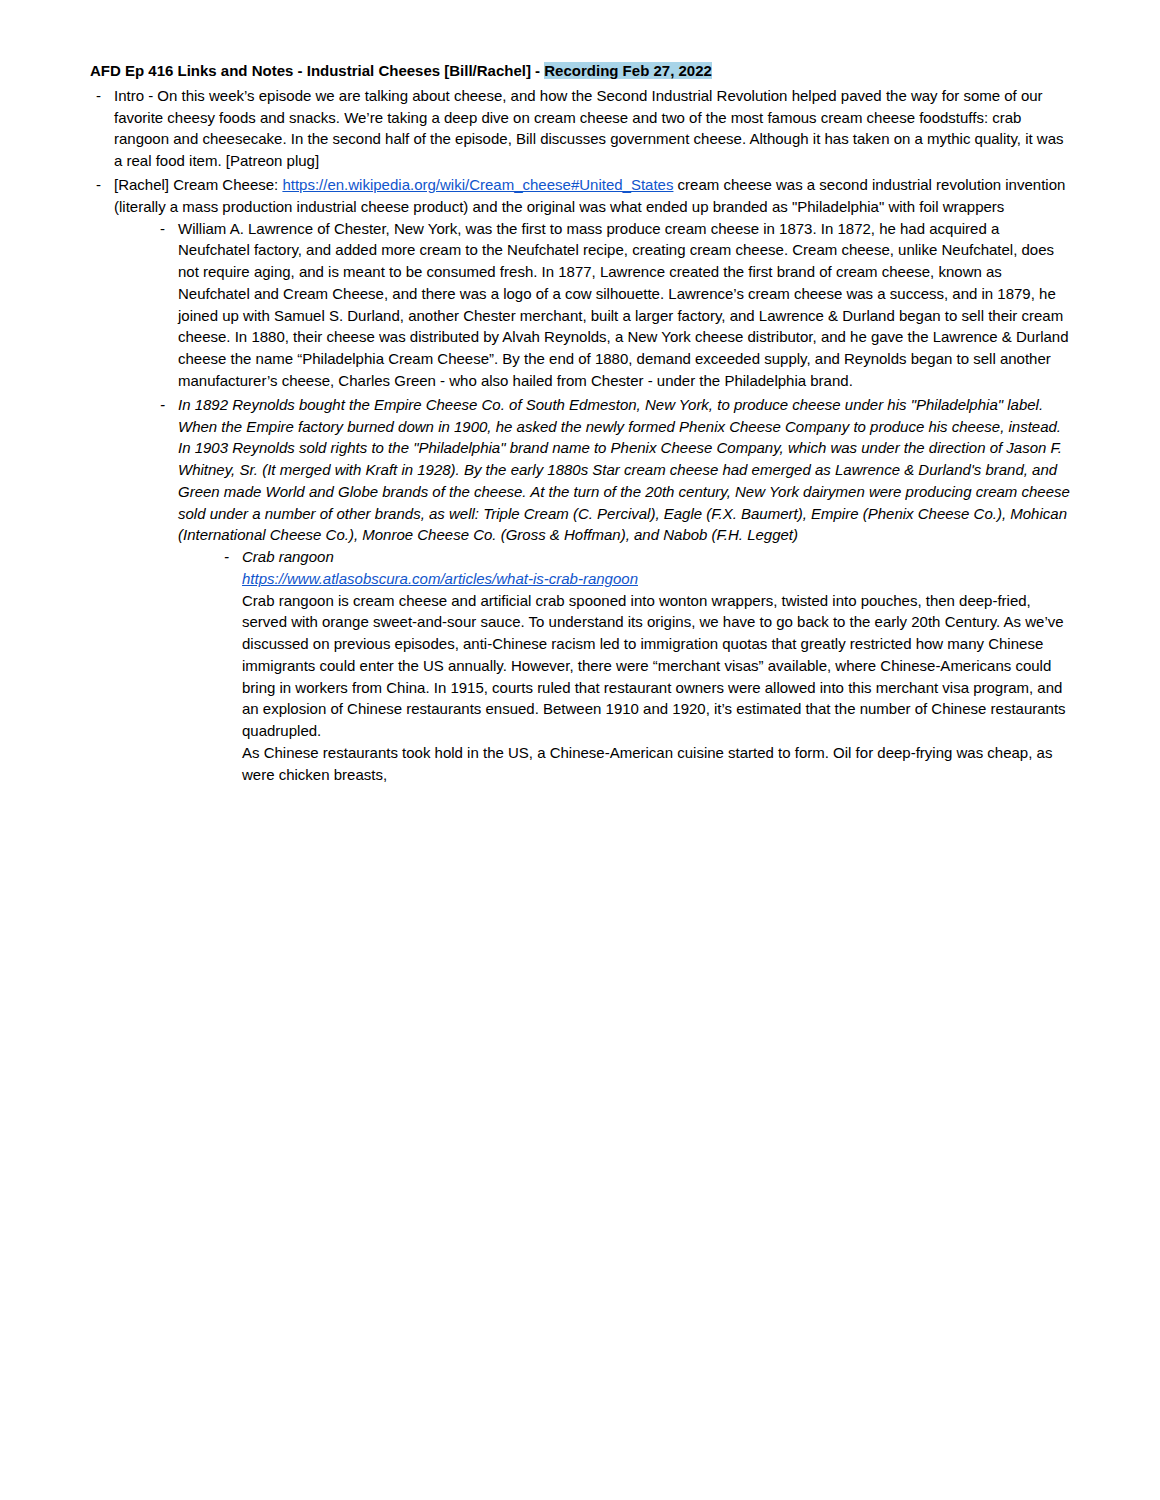AFD Ep 416 Links and Notes - Industrial Cheeses [Bill/Rachel] - Recording Feb 27, 2022
Intro - On this week’s episode we are talking about cheese, and how the Second Industrial Revolution helped paved the way for some of our favorite cheesy foods and snacks. We’re taking a deep dive on cream cheese and two of the most famous cream cheese foodstuffs: crab rangoon and cheesecake. In the second half of the episode, Bill discusses government cheese. Although it has taken on a mythic quality, it was a real food item. [Patreon plug]
[Rachel] Cream Cheese: https://en.wikipedia.org/wiki/Cream_cheese#United_States cream cheese was a second industrial revolution invention (literally a mass production industrial cheese product) and the original was what ended up branded as "Philadelphia" with foil wrappers
William A. Lawrence of Chester, New York, was the first to mass produce cream cheese in 1873. In 1872, he had acquired a Neufchatel factory, and added more cream to the Neufchatel recipe, creating cream cheese. Cream cheese, unlike Neufchatel, does not require aging, and is meant to be consumed fresh. In 1877, Lawrence created the first brand of cream cheese, known as Neufchatel and Cream Cheese, and there was a logo of a cow silhouette. Lawrence’s cream cheese was a success, and in 1879, he joined up with Samuel S. Durland, another Chester merchant, built a larger factory, and Lawrence & Durland began to sell their cream cheese. In 1880, their cheese was distributed by Alvah Reynolds, a New York cheese distributor, and he gave the Lawrence & Durland cheese the name “Philadelphia Cream Cheese”. By the end of 1880, demand exceeded supply, and Reynolds began to sell another manufacturer’s cheese, Charles Green - who also hailed from Chester - under the Philadelphia brand.
In 1892 Reynolds bought the Empire Cheese Co. of South Edmeston, New York, to produce cheese under his "Philadelphia" label. When the Empire factory burned down in 1900, he asked the newly formed Phenix Cheese Company to produce his cheese, instead. In 1903 Reynolds sold rights to the "Philadelphia" brand name to Phenix Cheese Company, which was under the direction of Jason F. Whitney, Sr. (It merged with Kraft in 1928). By the early 1880s Star cream cheese had emerged as Lawrence & Durland's brand, and Green made World and Globe brands of the cheese. At the turn of the 20th century, New York dairymen were producing cream cheese sold under a number of other brands, as well: Triple Cream (C. Percival), Eagle (F.X. Baumert), Empire (Phenix Cheese Co.), Mohican (International Cheese Co.), Monroe Cheese Co. (Gross & Hoffman), and Nabob (F.H. Legget)
Crab rangoon
https://www.atlasobscura.com/articles/what-is-crab-rangoon
Crab rangoon is cream cheese and artificial crab spooned into wonton wrappers, twisted into pouches, then deep-fried, served with orange sweet-and-sour sauce. To understand its origins, we have to go back to the early 20th Century. As we’ve discussed on previous episodes, anti-Chinese racism led to immigration quotas that greatly restricted how many Chinese immigrants could enter the US annually. However, there were “merchant visas” available, where Chinese-Americans could bring in workers from China. In 1915, courts ruled that restaurant owners were allowed into this merchant visa program, and an explosion of Chinese restaurants ensued. Between 1910 and 1920, it’s estimated that the number of Chinese restaurants quadrupled.
As Chinese restaurants took hold in the US, a Chinese-American cuisine started to form. Oil for deep-frying was cheap, as were chicken breasts,